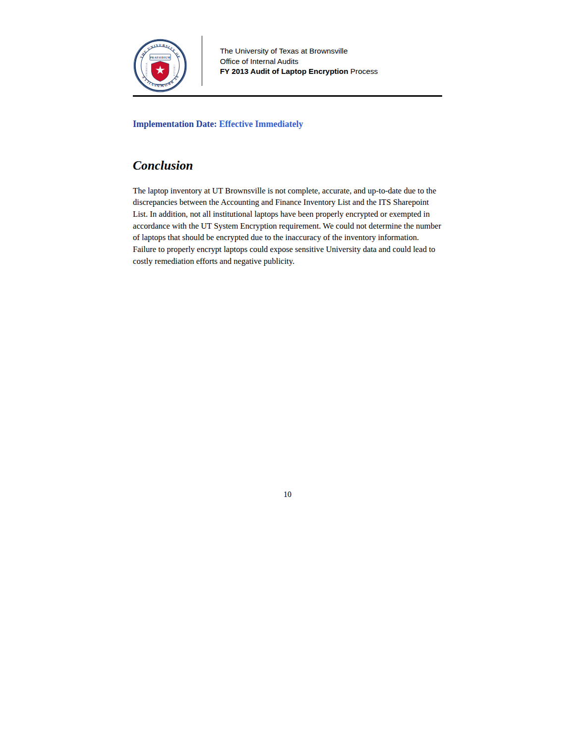THE UNIVERSITY OF AT BROWNSVILLE PRAESIDIUM UNIVERSITAS CIVITATIS TEXAS
The University of Texas at Brownsville
Office of Internal Audits
FY 2013 Audit of Laptop Encryption Process
Implementation Date: Effective Immediately
Conclusion
The laptop inventory at UT Brownsville is not complete, accurate, and up-to-date due to the discrepancies between the Accounting and Finance Inventory List and the ITS Sharepoint List. In addition, not all institutional laptops have been properly encrypted or exempted in accordance with the UT System Encryption requirement. We could not determine the number of laptops that should be encrypted due to the inaccuracy of the inventory information. Failure to properly encrypt laptops could expose sensitive University data and could lead to costly remediation efforts and negative publicity.
10